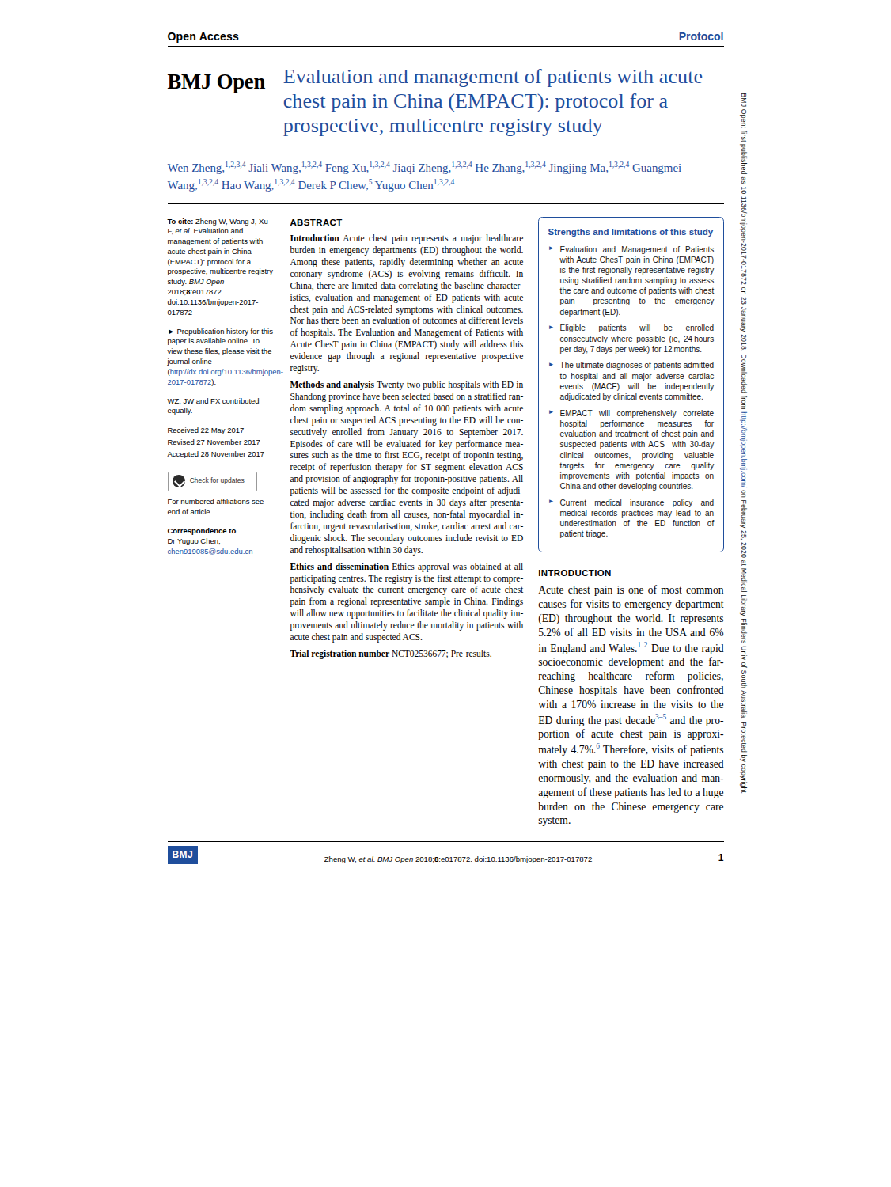BMJ Open: first published as 10.1136/bmjopen-2017-017872 on 23 January 2018. Downloaded from http://bmjopen.bmj.com/ on February 25, 2020 at Medical Library Flinders Univ of South Australia. Protected by copyright.
Open Access
Protocol
BMJ Open
Evaluation and management of patients with acute chest pain in China (EMPACT): protocol for a prospective, multicentre registry study
Wen Zheng,1,2,3,4 Jiali Wang,1,3,2,4 Feng Xu,1,3,2,4 Jiaqi Zheng,1,3,2,4 He Zhang,1,3,2,4 Jingjing Ma,1,3,2,4 Guangmei Wang,1,3,2,4 Hao Wang,1,3,2,4 Derek P Chew,5 Yuguo Chen1,3,2,4
To cite: Zheng W, Wang J, Xu F, et al. Evaluation and management of patients with acute chest pain in China (EMPACT): protocol for a prospective, multicentre registry study. BMJ Open 2018;8:e017872. doi:10.1136/bmjopen-2017-017872
► Prepublication history for this paper is available online. To view these files, please visit the journal online (http://dx.doi.org/10.1136/bmjopen-2017-017872).
WZ, JW and FX contributed equally.
Received 22 May 2017
Revised 27 November 2017
Accepted 28 November 2017
Check for updates
For numbered affiliations see end of article.
Correspondence to
Dr Yuguo Chen;
chen919085@sdu.edu.cn
ABSTRACT
Introduction Acute chest pain represents a major healthcare burden in emergency departments (ED) throughout the world. Among these patients, rapidly determining whether an acute coronary syndrome (ACS) is evolving remains difficult. In China, there are limited data correlating the baseline characteristics, evaluation and management of ED patients with acute chest pain and ACS-related symptoms with clinical outcomes. Nor has there been an evaluation of outcomes at different levels of hospitals. The Evaluation and Management of Patients with Acute ChesT pain in China (EMPACT) study will address this evidence gap through a regional representative prospective registry.
Methods and analysis Twenty-two public hospitals with ED in Shandong province have been selected based on a stratified random sampling approach. A total of 10 000 patients with acute chest pain or suspected ACS presenting to the ED will be consecutively enrolled from January 2016 to September 2017. Episodes of care will be evaluated for key performance measures such as the time to first ECG, receipt of troponin testing, receipt of reperfusion therapy for ST segment elevation ACS and provision of angiography for troponin-positive patients. All patients will be assessed for the composite endpoint of adjudicated major adverse cardiac events in 30 days after presentation, including death from all causes, non-fatal myocardial infarction, urgent revascularisation, stroke, cardiac arrest and cardiogenic shock. The secondary outcomes include revisit to ED and rehospitalisation within 30 days.
Ethics and dissemination Ethics approval was obtained at all participating centres. The registry is the first attempt to comprehensively evaluate the current emergency care of acute chest pain from a regional representative sample in China. Findings will allow new opportunities to facilitate the clinical quality improvements and ultimately reduce the mortality in patients with acute chest pain and suspected ACS.
Trial registration number NCT02536677; Pre-results.
Strengths and limitations of this study
Evaluation and Management of Patients with Acute ChesT pain in China (EMPACT) is the first regionally representative registry using stratified random sampling to assess the care and outcome of patients with chest pain presenting to the emergency department (ED).
Eligible patients will be enrolled consecutively where possible (ie, 24 hours per day, 7 days per week) for 12 months.
The ultimate diagnoses of patients admitted to hospital and all major adverse cardiac events (MACE) will be independently adjudicated by clinical events committee.
EMPACT will comprehensively correlate hospital performance measures for evaluation and treatment of chest pain and suspected patients with ACS with 30-day clinical outcomes, providing valuable targets for emergency care quality improvements with potential impacts on China and other developing countries.
Current medical insurance policy and medical records practices may lead to an underestimation of the ED function of patient triage.
INTRODUCTION
Acute chest pain is one of most common causes for visits to emergency department (ED) throughout the world. It represents 5.2% of all ED visits in the USA and 6% in England and Wales.1 2 Due to the rapid socioeconomic development and the far-reaching healthcare reform policies, Chinese hospitals have been confronted with a 170% increase in the visits to the ED during the past decade3–5 and the proportion of acute chest pain is approximately 4.7%.6 Therefore, visits of patients with chest pain to the ED have increased enormously, and the evaluation and management of these patients has led to a huge burden on the Chinese emergency care system.
BMJ
Zheng W, et al. BMJ Open 2018;8:e017872. doi:10.1136/bmjopen-2017-017872
1